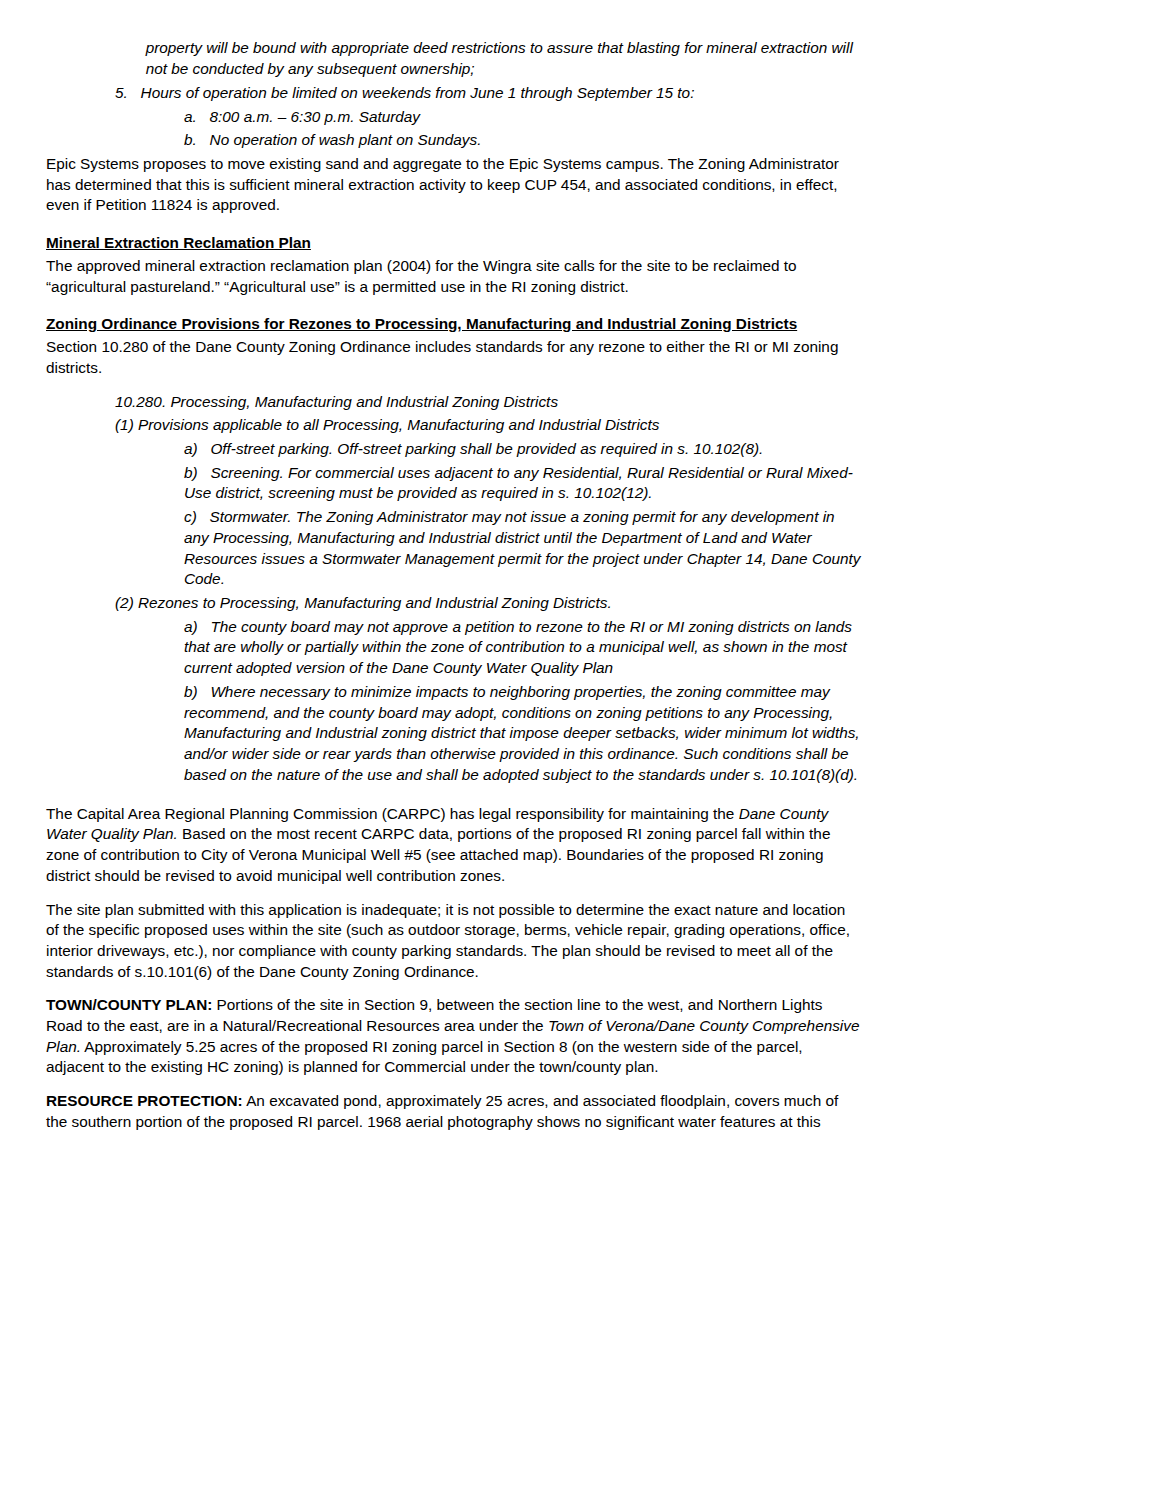property will be bound with appropriate deed restrictions to assure that blasting for mineral extraction will not be conducted by any subsequent ownership;
5. Hours of operation be limited on weekends from June 1 through September 15 to:
a. 8:00 a.m. – 6:30 p.m. Saturday
b. No operation of wash plant on Sundays.
Epic Systems proposes to move existing sand and aggregate to the Epic Systems campus. The Zoning Administrator has determined that this is sufficient mineral extraction activity to keep CUP 454, and associated conditions, in effect, even if Petition 11824 is approved.
Mineral Extraction Reclamation Plan
The approved mineral extraction reclamation plan (2004) for the Wingra site calls for the site to be reclaimed to “agricultural pastureland.” “Agricultural use” is a permitted use in the RI zoning district.
Zoning Ordinance Provisions for Rezones to Processing, Manufacturing and Industrial Zoning Districts
Section 10.280 of the Dane County Zoning Ordinance includes standards for any rezone to either the RI or MI zoning districts.
10.280. Processing, Manufacturing and Industrial Zoning Districts
(1) Provisions applicable to all Processing, Manufacturing and Industrial Districts
a) Off-street parking. Off-street parking shall be provided as required in s. 10.102(8).
b) Screening. For commercial uses adjacent to any Residential, Rural Residential or Rural Mixed-Use district, screening must be provided as required in s. 10.102(12).
c) Stormwater. The Zoning Administrator may not issue a zoning permit for any development in any Processing, Manufacturing and Industrial district until the Department of Land and Water Resources issues a Stormwater Management permit for the project under Chapter 14, Dane County Code.
(2) Rezones to Processing, Manufacturing and Industrial Zoning Districts.
a) The county board may not approve a petition to rezone to the RI or MI zoning districts on lands that are wholly or partially within the zone of contribution to a municipal well, as shown in the most current adopted version of the Dane County Water Quality Plan
b) Where necessary to minimize impacts to neighboring properties, the zoning committee may recommend, and the county board may adopt, conditions on zoning petitions to any Processing, Manufacturing and Industrial zoning district that impose deeper setbacks, wider minimum lot widths, and/or wider side or rear yards than otherwise provided in this ordinance. Such conditions shall be based on the nature of the use and shall be adopted subject to the standards under s. 10.101(8)(d).
The Capital Area Regional Planning Commission (CARPC) has legal responsibility for maintaining the Dane County Water Quality Plan. Based on the most recent CARPC data, portions of the proposed RI zoning parcel fall within the zone of contribution to City of Verona Municipal Well #5 (see attached map). Boundaries of the proposed RI zoning district should be revised to avoid municipal well contribution zones.
The site plan submitted with this application is inadequate; it is not possible to determine the exact nature and location of the specific proposed uses within the site (such as outdoor storage, berms, vehicle repair, grading operations, office, interior driveways, etc.), nor compliance with county parking standards. The plan should be revised to meet all of the standards of s.10.101(6) of the Dane County Zoning Ordinance.
TOWN/COUNTY PLAN: Portions of the site in Section 9, between the section line to the west, and Northern Lights Road to the east, are in a Natural/Recreational Resources area under the Town of Verona/Dane County Comprehensive Plan. Approximately 5.25 acres of the proposed RI zoning parcel in Section 8 (on the western side of the parcel, adjacent to the existing HC zoning) is planned for Commercial under the town/county plan.
RESOURCE PROTECTION: An excavated pond, approximately 25 acres, and associated floodplain, covers much of the southern portion of the proposed RI parcel. 1968 aerial photography shows no significant water features at this